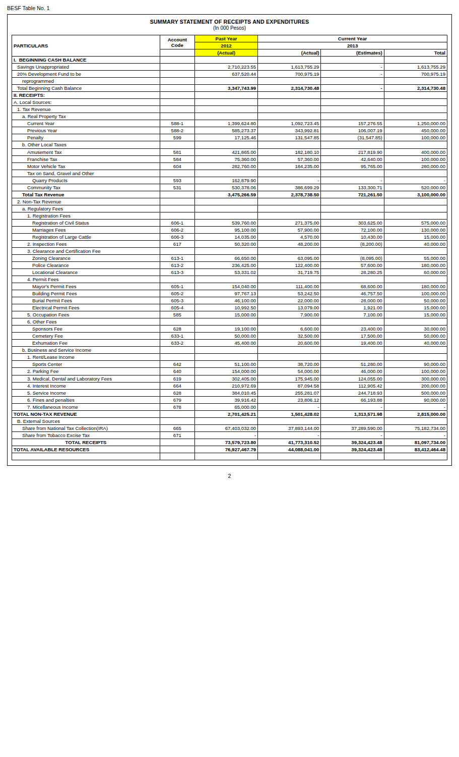BESF Table No. 1
SUMMARY STATEMENT OF RECEIPTS AND EXPENDITURES
(In 000 Pesos)
| PARTICULARS | Account Code | Past Year | Current Year |
| --- | --- | --- | --- |
| 2012 | 2013 |
| | (Actual) | (Actual) | (Estimates) | Total |
| I. BEGINNING CASH BALANCE | | | | | |
| Savings Unappropriated | | 2,710,223.55 | 1,613,755.29 | - | 1,613,755.29 |
| 20% Development Fund to be | | 637,520.44 | 700,975.19 | - | 700,975.19 |
| reprogrammed | | | | | |
| Total Beginning Cash Balance | | 3,347,743.99 | 2,314,730.48 | - | 2,314,730.48 |
| II. RECEIPTS: | | | | | |
| A. Local Sources: | | | | | |
| 1. Tax Revenue | | | | | |
| a. Real Property Tax | | | | | |
| Current Year | 588-1 | 1,399,624.80 | 1,092,723.45 | 157,276.55 | 1,250,000.00 |
| Previous Year | 588-2 | 585,273.37 | 343,992.81 | 106,007.19 | 450,000.00 |
| Penalty | 599 | 17,125.46 | 131,547.85 | (31,547.85) | 100,000.00 |
| b. Other Local Taxes | | | | | |
| Amusement Tax | 581 | 421,865.00 | 182,180.10 | 217,819.90 | 400,000.00 |
| Franchise Tax | 584 | 75,360.00 | 57,360.00 | 42,640.00 | 100,000.00 |
| Motor Vehicle Tax | 604 | 282,760.00 | 184,235.00 | 95,765.00 | 280,000.00 |
| Tax on Sand, Gravel and Other | | | | | |
| Quarry Products | 593 | 162,879.90 | - | - | - |
| Community Tax | 531 | 530,378.06 | 386,699.29 | 133,300.71 | 520,000.00 |
| Total Tax Revenue | | 3,475,266.59 | 2,378,738.50 | 721,261.50 | 3,100,000.00 |
| 2. Non-Tax Revenue | | | | | |
| a. Regulatory Fees | | | | | |
| 1. Registration Fees | | | | | |
| Registration of Civil Status | 606-1 | 539,760.00 | 271,375.00 | 303,625.00 | 575,000.00 |
| Marriages Fees | 606-2 | 95,100.00 | 57,900.00 | 72,100.00 | 130,000.00 |
| Registration of Large Cattle | 606-3 | 14,035.00 | 4,570.00 | 10,430.00 | 15,000.00 |
| 2. Inspection Fees | 617 | 50,320.00 | 48,200.00 | (8,200.00) | 40,000.00 |
| 3. Clearance and Certification Fee | | | | | |
| Zoning Clearance | 613-1 | 66,650.00 | 63,095.00 | (8,095.00) | 55,000.00 |
| Police Clearance | 613-2 | 236,425.00 | 122,400.00 | 57,600.00 | 180,000.00 |
| Locational Clearance | 613-3 | 53,331.02 | 31,719.75 | 28,280.25 | 60,000.00 |
| 4. Permit Fees | | | | | |
| Mayor's Permit Fees | 605-1 | 154,040.00 | 111,400.00 | 68,600.00 | 180,000.00 |
| Building Permit Fees | 605-2 | 97,767.13 | 53,242.50 | 46,757.50 | 100,000.00 |
| Burial Permit Fees | 605-3 | 46,100.00 | 22,000.00 | 28,000.00 | 50,000.00 |
| Electrical Permit Fees | 605-4 | 10,992.50 | 13,079.00 | 1,921.00 | 15,000.00 |
| 5. Occupation Fees | 585 | 15,000.00 | 7,900.00 | 7,100.00 | 15,000.00 |
| 6. Other Fees | | | | | |
| Sponsors Fee | 628 | 19,100.00 | 6,600.00 | 23,400.00 | 30,000.00 |
| Cemetery Fee | 633-1 | 50,000.00 | 32,500.00 | 17,500.00 | 50,000.00 |
| Exhumation Fee | 633-2 | 45,400.00 | 20,600.00 | 19,400.00 | 40,000.00 |
| b. Business and Service Income | | | | | |
| 1. Rent/Lease Income | | | | | |
| Sports Center | 642 | 51,100.00 | 38,720.00 | 51,280.00 | 90,000.00 |
| 2. Parking Fee | 640 | 154,000.00 | 54,000.00 | 46,000.00 | 100,000.00 |
| 3. Medical, Dental and Laboratory Fees | 619 | 302,405.00 | 175,945.00 | 124,055.00 | 300,000.00 |
| 4. Interest Income | 664 | 210,972.69 | 87,094.58 | 112,905.42 | 200,000.00 |
| 5. Service Income | 628 | 384,010.45 | 255,281.07 | 244,718.93 | 500,000.00 |
| 6. Fines and penalties | 679 | 39,916.42 | 23,806.12 | 66,193.88 | 90,000.00 |
| 7. Micellaneous Income | 678 | 65,000.00 | - | - | - |
| TOTAL NON-TAX REVENUE | | 2,701,425.21 | 1,501,428.02 | 1,313,571.98 | 2,815,000.00 |
| B. External Sources | | | | | |
| Share from National Tax Collection(IRA) | 665 | 67,403,032.00 | 37,893,144.00 | 37,289,590.00 | 75,182,734.00 |
| Share from Tobacco Excise Tax | 671 | - | - | - | - |
| TOTAL RECEIPTS | | 73,579,723.80 | 41,773,310.52 | 39,324,423.48 | 81,097,734.00 |
| TOTAL AVAILABLE RESOURCES | | 76,927,467.79 | 44,088,041.00 | 39,324,423.48 | 83,412,464.48 |
2